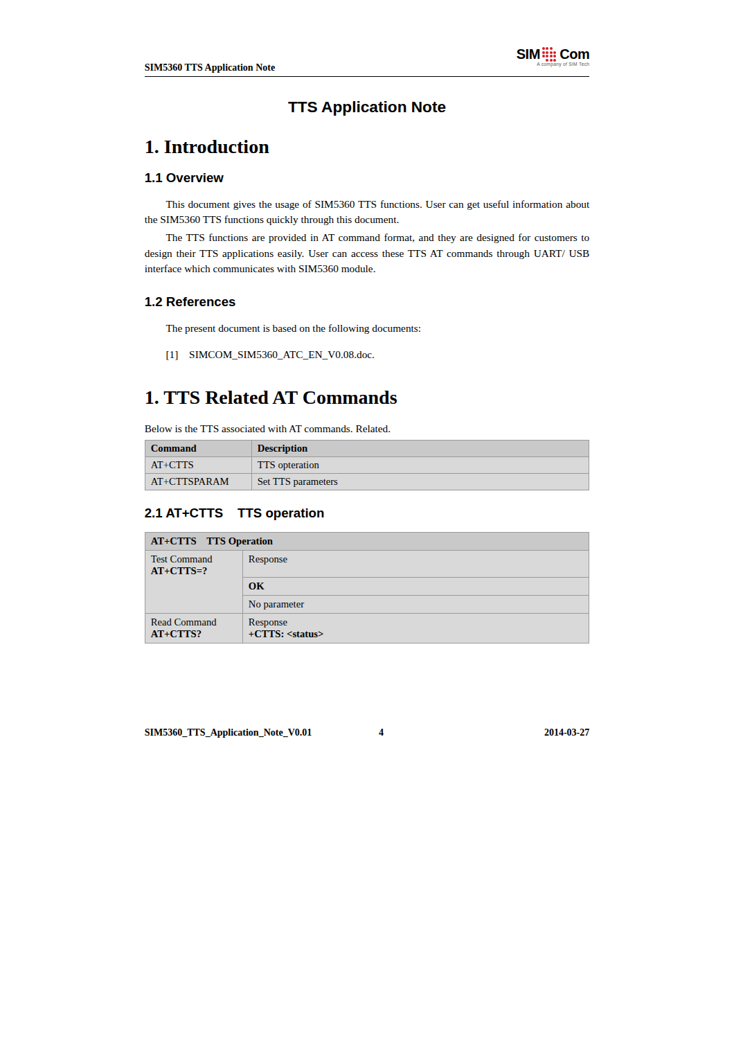SIM5360 TTS Application Note
SIM Com
A company of SIM Tech
TTS Application Note
1. Introduction
1.1 Overview
This document gives the usage of SIM5360 TTS functions. User can get useful information about the SIM5360 TTS functions quickly through this document.
The TTS functions are provided in AT command format, and they are designed for customers to design their TTS applications easily. User can access these TTS AT commands through UART/ USB interface which communicates with SIM5360 module.
1.2 References
The present document is based on the following documents:
[1] SIMCOM_SIM5360_ATC_EN_V0.08.doc.
1. TTS Related AT Commands
Below is the TTS associated with AT commands. Related.
| Command | Description |
| AT+CTTS | TTS opteration |
| AT+CTTSPARAM | Set TTS parameters |
2.1 AT+CTTS TTS operation
| AT+CTTS TTS Operation |
| Test Command AT+CTTS=? | Response |
| OK |
| No parameter |
| Read Command AT+CTTS? | Response +CTTS: <status> |
SIM5360_TTS_Application_Note_V0.01
4
2014-03-27